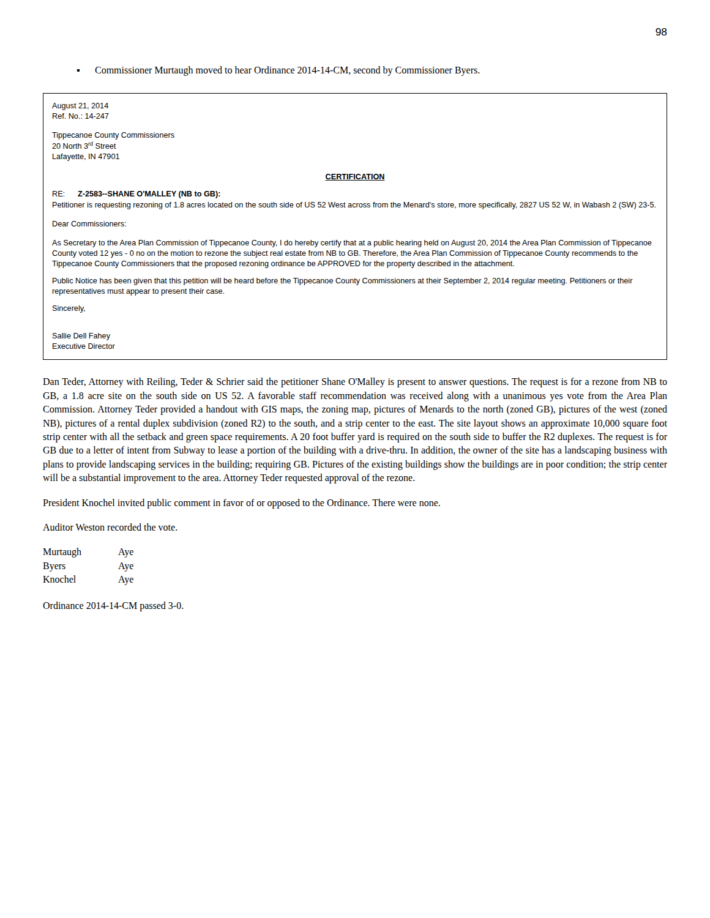98
Commissioner Murtaugh moved to hear Ordinance 2014-14-CM, second by Commissioner Byers.
August 21, 2014
Ref. No.: 14-247
Tippecanoe County Commissioners
20 North 3rd Street
Lafayette, IN 47901
CERTIFICATION
RE: Z-2583--SHANE O'MALLEY (NB to GB):
Petitioner is requesting rezoning of 1.8 acres located on the south side of US 52 West across from the Menard's store, more specifically, 2827 US 52 W, in Wabash 2 (SW) 23-5.
Dear Commissioners:
As Secretary to the Area Plan Commission of Tippecanoe County, I do hereby certify that at a public hearing held on August 20, 2014 the Area Plan Commission of Tippecanoe County voted 12 yes - 0 no on the motion to rezone the subject real estate from NB to GB. Therefore, the Area Plan Commission of Tippecanoe County recommends to the Tippecanoe County Commissioners that the proposed rezoning ordinance be APPROVED for the property described in the attachment.
Public Notice has been given that this petition will be heard before the Tippecanoe County Commissioners at their September 2, 2014 regular meeting. Petitioners or their representatives must appear to present their case.
Sincerely,
Sallie Dell Fahey
Executive Director
Dan Teder, Attorney with Reiling, Teder & Schrier said the petitioner Shane O'Malley is present to answer questions. The request is for a rezone from NB to GB, a 1.8 acre site on the south side on US 52. A favorable staff recommendation was received along with a unanimous yes vote from the Area Plan Commission. Attorney Teder provided a handout with GIS maps, the zoning map, pictures of Menards to the north (zoned GB), pictures of the west (zoned NB), pictures of a rental duplex subdivision (zoned R2) to the south, and a strip center to the east. The site layout shows an approximate 10,000 square foot strip center with all the setback and green space requirements. A 20 foot buffer yard is required on the south side to buffer the R2 duplexes. The request is for GB due to a letter of intent from Subway to lease a portion of the building with a drive-thru. In addition, the owner of the site has a landscaping business with plans to provide landscaping services in the building; requiring GB. Pictures of the existing buildings show the buildings are in poor condition; the strip center will be a substantial improvement to the area. Attorney Teder requested approval of the rezone.
President Knochel invited public comment in favor of or opposed to the Ordinance. There were none.
Auditor Weston recorded the vote.
| Murtaugh | Aye |
| Byers | Aye |
| Knochel | Aye |
Ordinance 2014-14-CM passed 3-0.